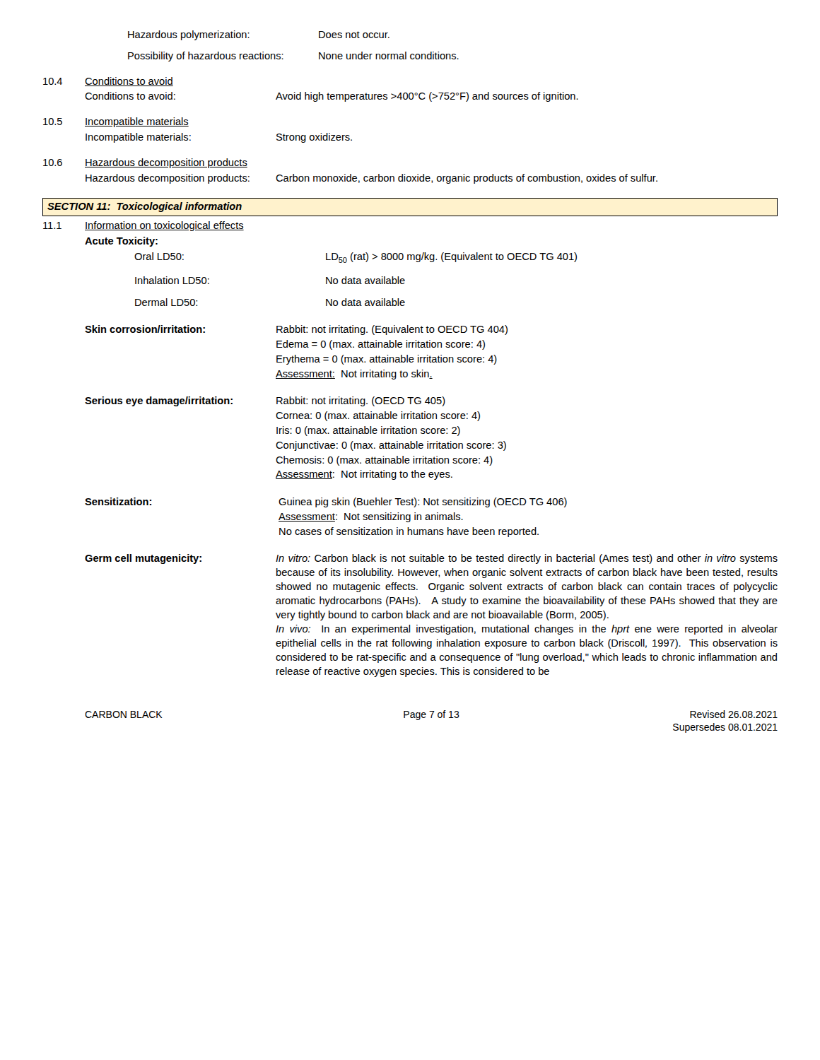Hazardous polymerization:
Does not occur.
Possibility of hazardous reactions:
None under normal conditions.
10.4
Conditions to avoid
Conditions to avoid:
Avoid high temperatures >400°C (>752°F) and sources of ignition.
10.5
Incompatible materials
Incompatible materials:
Strong oxidizers.
10.6
Hazardous decomposition products
Hazardous decomposition products:
Carbon monoxide, carbon dioxide, organic products of combustion, oxides of sulfur.
SECTION 11: Toxicological information
11.1
Information on toxicological effects
Acute Toxicity:
Oral LD50:
LD50 (rat) > 8000 mg/kg. (Equivalent to OECD TG 401)
Inhalation LD50:
No data available
Dermal LD50:
No data available
Skin corrosion/irritation:
Rabbit: not irritating. (Equivalent to OECD TG 404)
Edema = 0 (max. attainable irritation score: 4)
Erythema = 0 (max. attainable irritation score: 4)
Assessment: Not irritating to skin.
Serious eye damage/irritation:
Rabbit: not irritating. (OECD TG 405)
Cornea: 0 (max. attainable irritation score: 4)
Iris: 0 (max. attainable irritation score: 2)
Conjunctivae: 0 (max. attainable irritation score: 3)
Chemosis: 0 (max. attainable irritation score: 4)
Assessment: Not irritating to the eyes.
Sensitization:
Guinea pig skin (Buehler Test): Not sensitizing (OECD TG 406)
Assessment: Not sensitizing in animals.
No cases of sensitization in humans have been reported.
Germ cell mutagenicity:
In vitro: Carbon black is not suitable to be tested directly in bacterial (Ames test) and other in vitro systems because of its insolubility. However, when organic solvent extracts of carbon black have been tested, results showed no mutagenic effects. Organic solvent extracts of carbon black can contain traces of polycyclic aromatic hydrocarbons (PAHs). A study to examine the bioavailability of these PAHs showed that they are very tightly bound to carbon black and are not bioavailable (Borm, 2005).
In vivo: In an experimental investigation, mutational changes in the hprt ene were reported in alveolar epithelial cells in the rat following inhalation exposure to carbon black (Driscoll, 1997). This observation is considered to be rat-specific and a consequence of "lung overload," which leads to chronic inflammation and release of reactive oxygen species. This is considered to be
CARBON BLACK
Page 7 of 13
Revised 26.08.2021
Supersedes 08.01.2021